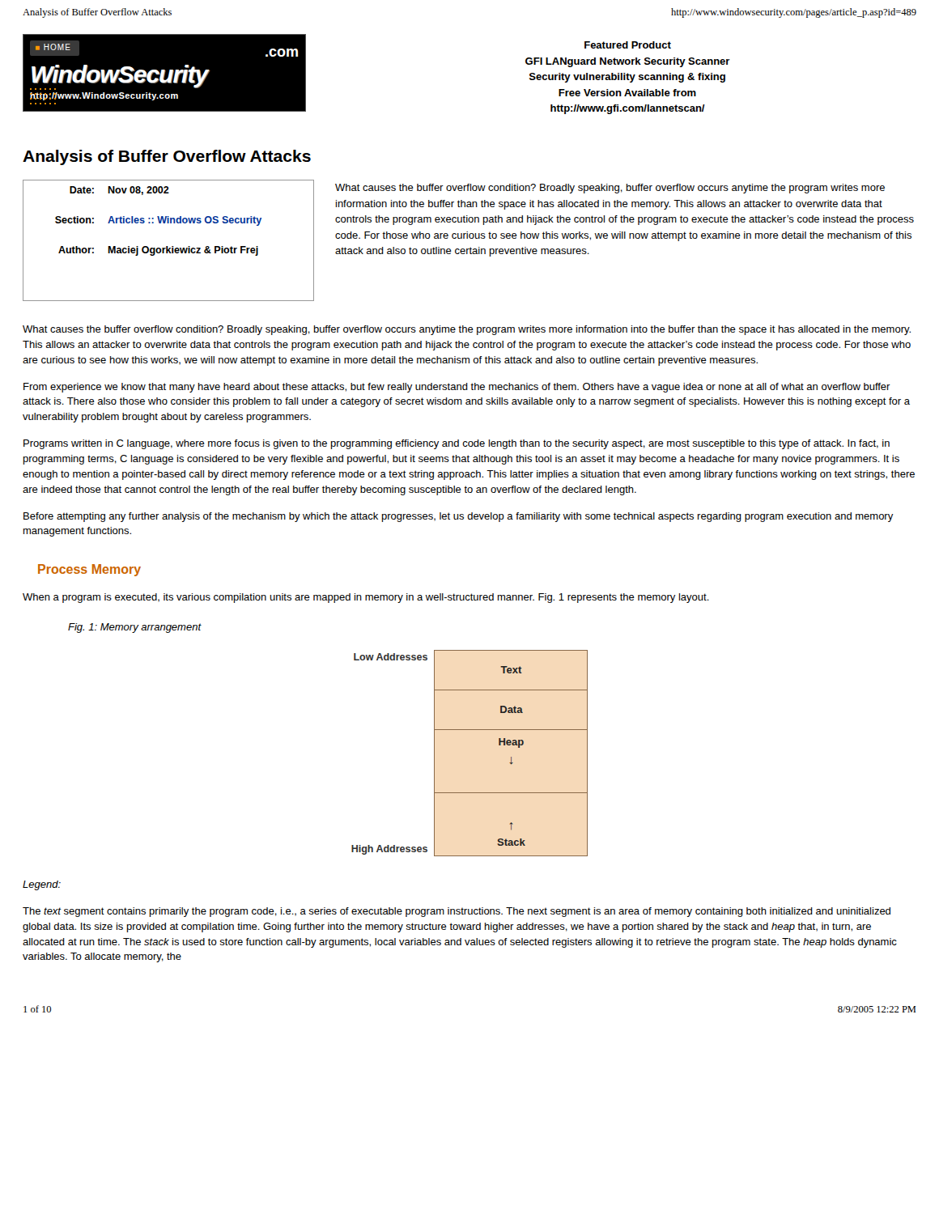Analysis of Buffer Overflow Attacks http://www.windowsecurity.com/pages/article_p.asp?id=489
■ HOME .com
WindowSecurity
http://www.WindowSecurity.com
Featured Product
GFI LANguard Network Security Scanner
Security vulnerability scanning & fixing
Free Version Available from
http://www.gfi.com/lannetscan/
Analysis of Buffer Overflow Attacks
| Date: | Nov 08, 2002 |
| Section: | Articles :: Windows OS Security |
| Author: | Maciej Ogorkiewicz & Piotr Frej |
What causes the buffer overflow condition? Broadly speaking, buffer overflow occurs anytime the program writes more information into the buffer than the space it has allocated in the memory. This allows an attacker to overwrite data that controls the program execution path and hijack the control of the program to execute the attacker’s code instead the process code. For those who are curious to see how this works, we will now attempt to examine in more detail the mechanism of this attack and also to outline certain preventive measures.
What causes the buffer overflow condition? Broadly speaking, buffer overflow occurs anytime the program writes more information into the buffer than the space it has allocated in the memory. This allows an attacker to overwrite data that controls the program execution path and hijack the control of the program to execute the attacker’s code instead the process code. For those who are curious to see how this works, we will now attempt to examine in more detail the mechanism of this attack and also to outline certain preventive measures.
From experience we know that many have heard about these attacks, but few really understand the mechanics of them. Others have a vague idea or none at all of what an overflow buffer attack is. There also those who consider this problem to fall under a category of secret wisdom and skills available only to a narrow segment of specialists. However this is nothing except for a vulnerability problem brought about by careless programmers.
Programs written in C language, where more focus is given to the programming efficiency and code length than to the security aspect, are most susceptible to this type of attack. In fact, in programming terms, C language is considered to be very flexible and powerful, but it seems that although this tool is an asset it may become a headache for many novice programmers. It is enough to mention a pointer-based call by direct memory reference mode or a text string approach. This latter implies a situation that even among library functions working on text strings, there are indeed those that cannot control the length of the real buffer thereby becoming susceptible to an overflow of the declared length.
Before attempting any further analysis of the mechanism by which the attack progresses, let us develop a familiarity with some technical aspects regarding program execution and memory management functions.
Process Memory
When a program is executed, its various compilation units are mapped in memory in a well-structured manner. Fig. 1 represents the memory layout.
Fig. 1: Memory arrangement
Low Addresses High Addresses
| Text |
| Data |
| Heap ↓ |
| ↑ Stack |
Legend:
The text segment contains primarily the program code, i.e., a series of executable program instructions. The next segment is an area of memory containing both initialized and uninitialized global data. Its size is provided at compilation time. Going further into the memory structure toward higher addresses, we have a portion shared by the stack and heap that, in turn, are allocated at run time. The stack is used to store function call-by arguments, local variables and values of selected registers allowing it to retrieve the program state. The heap holds dynamic variables. To allocate memory, the
1 of 10 8/9/2005 12:22 PM